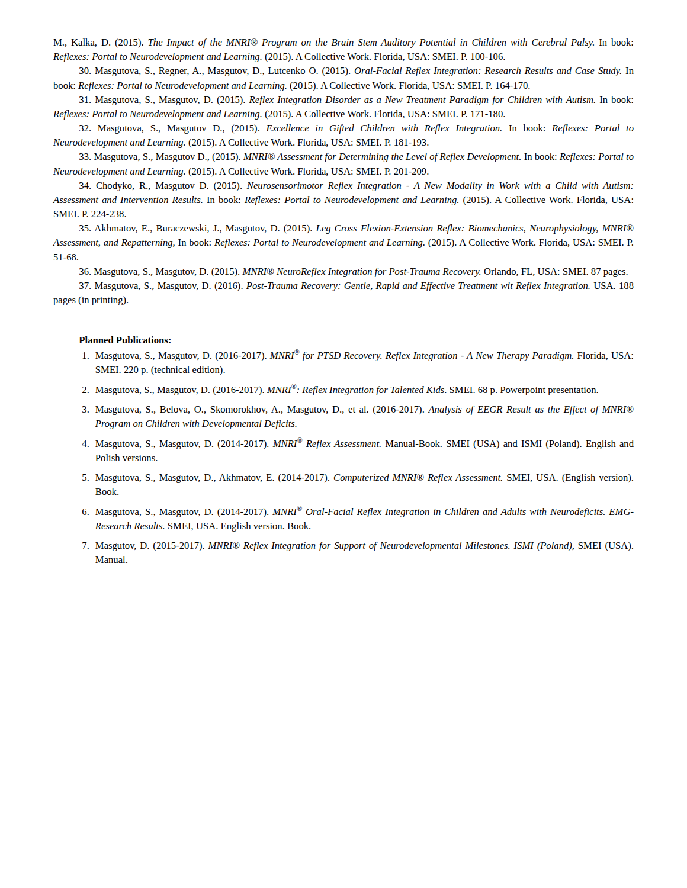M., Kalka, D. (2015). The Impact of the MNRI® Program on the Brain Stem Auditory Potential in Children with Cerebral Palsy. In book: Reflexes: Portal to Neurodevelopment and Learning. (2015). A Collective Work. Florida, USA: SMEI. P. 100-106.
30. Masgutova, S., Regner, A., Masgutov, D., Lutcenko O. (2015). Oral-Facial Reflex Integration: Research Results and Case Study. In book: Reflexes: Portal to Neurodevelopment and Learning. (2015). A Collective Work. Florida, USA: SMEI. P. 164-170.
31. Masgutova, S., Masgutov, D. (2015). Reflex Integration Disorder as a New Treatment Paradigm for Children with Autism. In book: Reflexes: Portal to Neurodevelopment and Learning. (2015). A Collective Work. Florida, USA: SMEI. P. 171-180.
32. Masgutova, S., Masgutov D., (2015). Excellence in Gifted Children with Reflex Integration. In book: Reflexes: Portal to Neurodevelopment and Learning. (2015). A Collective Work. Florida, USA: SMEI. P. 181-193.
33. Masgutova, S., Masgutov D., (2015). MNRI® Assessment for Determining the Level of Reflex Development. In book: Reflexes: Portal to Neurodevelopment and Learning. (2015). A Collective Work. Florida, USA: SMEI. P. 201-209.
34. Chodyko, R., Masgutov D. (2015). Neurosensorimotor Reflex Integration - A New Modality in Work with a Child with Autism: Assessment and Intervention Results. In book: Reflexes: Portal to Neurodevelopment and Learning. (2015). A Collective Work. Florida, USA: SMEI. P. 224-238.
35. Akhmatov, E., Buraczewski, J., Masgutov, D. (2015). Leg Cross Flexion-Extension Reflex: Biomechanics, Neurophysiology, MNRI® Assessment, and Repatterning, In book: Reflexes: Portal to Neurodevelopment and Learning. (2015). A Collective Work. Florida, USA: SMEI. P. 51-68.
36. Masgutova, S., Masgutov, D. (2015). MNRI® NeuroReflex Integration for Post-Trauma Recovery. Orlando, FL, USA: SMEI. 87 pages.
37. Masgutova, S., Masgutov, D. (2016). Post-Trauma Recovery: Gentle, Rapid and Effective Treatment wit Reflex Integration. USA. 188 pages (in printing).
Planned Publications:
Masgutova, S., Masgutov, D. (2016-2017). MNRI® for PTSD Recovery. Reflex Integration - A New Therapy Paradigm. Florida, USA: SMEI. 220 p. (technical edition).
Masgutova, S., Masgutov, D. (2016-2017). MNRI®: Reflex Integration for Talented Kids. SMEI. 68 p. Powerpoint presentation.
Masgutova, S., Belova, O., Skomorokhov, A., Masgutov, D., et al. (2016-2017). Analysis of EEGR Result as the Effect of MNRI® Program on Children with Developmental Deficits.
Masgutova, S., Masgutov, D. (2014-2017). MNRI® Reflex Assessment. Manual-Book. SMEI (USA) and ISMI (Poland). English and Polish versions.
Masgutova, S., Masgutov, D., Akhmatov, E. (2014-2017). Computerized MNRI® Reflex Assessment. SMEI, USA. (English version). Book.
Masgutova, S., Masgutov, D. (2014-2017). MNRI® Oral-Facial Reflex Integration in Children and Adults with Neurodeficits. EMG-Research Results. SMEI, USA. English version. Book.
Masgutov, D. (2015-2017). MNRI® Reflex Integration for Support of Neurodevelopmental Milestones. ISMI (Poland), SMEI (USA). Manual.